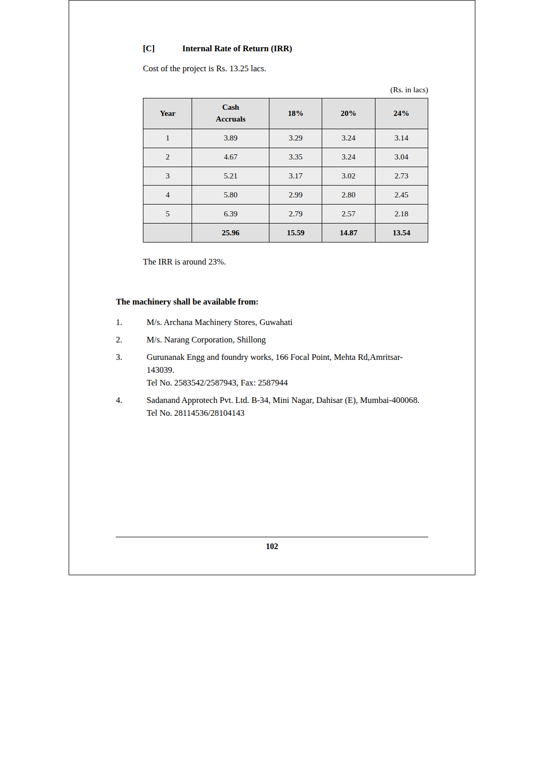[C] Internal Rate of Return (IRR)
Cost of the project is Rs. 13.25 lacs.
(Rs. in lacs)
| Year | Cash Accruals | 18% | 20% | 24% |
| --- | --- | --- | --- | --- |
| 1 | 3.89 | 3.29 | 3.24 | 3.14 |
| 2 | 4.67 | 3.35 | 3.24 | 3.04 |
| 3 | 5.21 | 3.17 | 3.02 | 2.73 |
| 4 | 5.80 | 2.99 | 2.80 | 2.45 |
| 5 | 6.39 | 2.79 | 2.57 | 2.18 |
| | 25.96 | 15.59 | 14.87 | 13.54 |
The IRR is around 23%.
The machinery shall be available from:
1. M/s. Archana Machinery Stores, Guwahati
2. M/s. Narang Corporation, Shillong
3. Gurunanak Engg and foundry works, 166 Focal Point, Mehta Rd,Amritsar-143039. Tel No. 2583542/2587943, Fax: 2587944
4. Sadanand Approtech Pvt. Ltd. B-34, Mini Nagar, Dahisar (E), Mumbai-400068. Tel No. 28114536/28104143
102